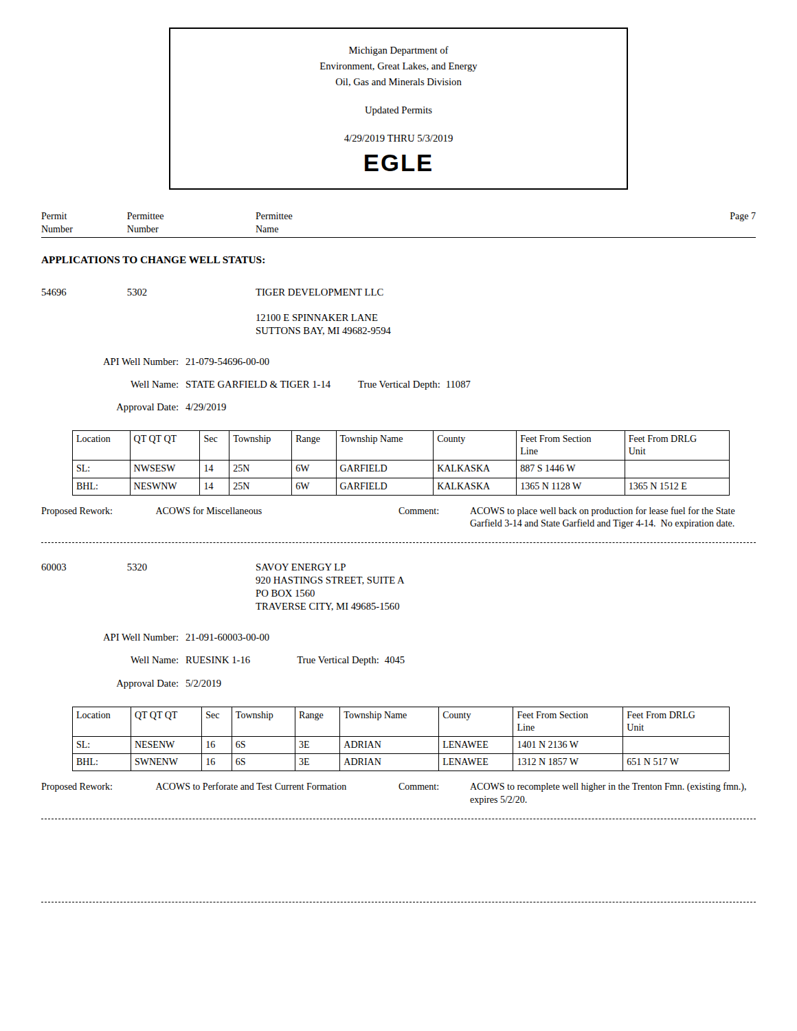Michigan Department of
Environment, Great Lakes, and Energy
Oil, Gas and Minerals Division
Updated Permits
4/29/2019 THRU 5/3/2019
EGLE
| Permit Number | Permittee Number | Permittee Name | Page 7 |
APPLICATIONS TO CHANGE WELL STATUS:
| 54696 | 5302 | TIGER DEVELOPMENT LLC |
12100 E SPINNAKER LANE
SUTTONS BAY, MI 49682-9594
| API Well Number: | 21-079-54696-00-00 | | |
| Well Name: | STATE GARFIELD & TIGER 1-14 | True Vertical Depth: | 11087 |
| Approval Date: | 4/29/2019 | | |
| Location | QT QT QT | Sec | Township | Range | Township Name | County | Feet From Section Line | Feet From DRLG Unit |
| --- | --- | --- | --- | --- | --- | --- | --- | --- |
| SL: | NWSESW | 14 | 25N | 6W | GARFIELD | KALKASKA | 887 S 1446 W | |
| BHL: | NESWNW | 14 | 25N | 6W | GARFIELD | KALKASKA | 1365 N 1128 W | 1365 N 1512 E |
| Proposed Rework: | ACOWS for Miscellaneous | Comment: | ACOWS to place well back on production for lease fuel for the State Garfield 3-14 and State Garfield and Tiger 4-14. No expiration date. |
| 60003 | 5320 | SAVOY ENERGY LP 920 HASTINGS STREET, SUITE A PO BOX 1560 TRAVERSE CITY, MI 49685-1560 |
| API Well Number: | 21-091-60003-00-00 | | |
| Well Name: | RUESINK 1-16 | True Vertical Depth: | 4045 |
| Approval Date: | 5/2/2019 | | |
| Location | QT QT QT | Sec | Township | Range | Township Name | County | Feet From Section Line | Feet From DRLG Unit |
| --- | --- | --- | --- | --- | --- | --- | --- | --- |
| SL: | NESENW | 16 | 6S | 3E | ADRIAN | LENAWEE | 1401 N 2136 W | |
| BHL: | SWNENW | 16 | 6S | 3E | ADRIAN | LENAWEE | 1312 N 1857 W | 651 N 517 W |
| Proposed Rework: | ACOWS to Perforate and Test Current Formation | Comment: | ACOWS to recomplete well higher in the Trenton Fmn. (existing fmn.), expires 5/2/20. |